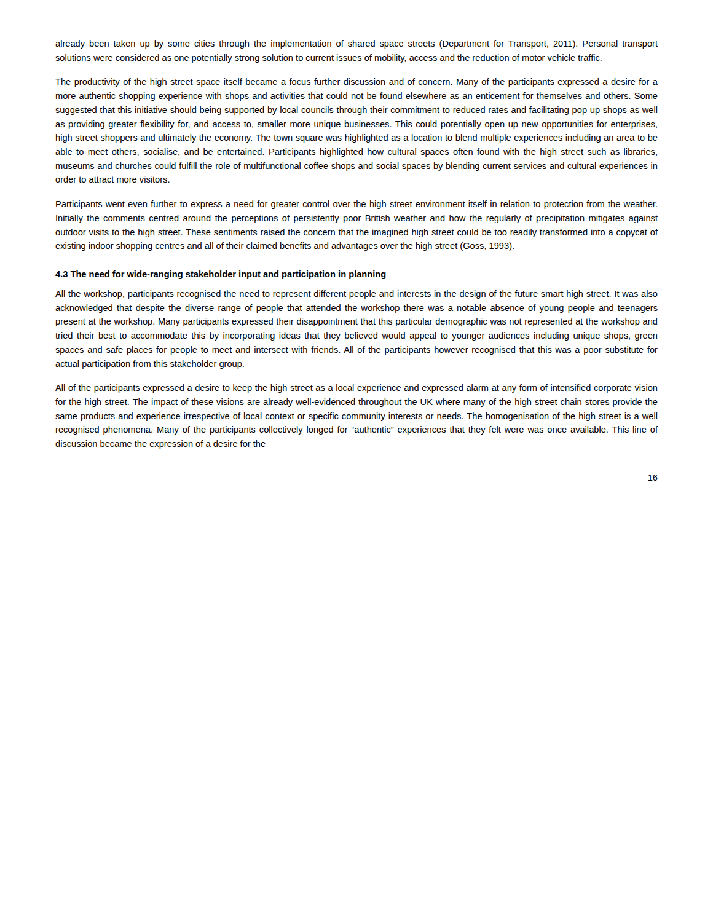already been taken up by some cities through the implementation of shared space streets (Department for Transport, 2011). Personal transport solutions were considered as one potentially strong solution to current issues of mobility, access and the reduction of motor vehicle traffic.
The productivity of the high street space itself became a focus further discussion and of concern. Many of the participants expressed a desire for a more authentic shopping experience with shops and activities that could not be found elsewhere as an enticement for themselves and others. Some suggested that this initiative should being supported by local councils through their commitment to reduced rates and facilitating pop up shops as well as providing greater flexibility for, and access to, smaller more unique businesses. This could potentially open up new opportunities for enterprises, high street shoppers and ultimately the economy. The town square was highlighted as a location to blend multiple experiences including an area to be able to meet others, socialise, and be entertained. Participants highlighted how cultural spaces often found with the high street such as libraries, museums and churches could fulfill the role of multifunctional coffee shops and social spaces by blending current services and cultural experiences in order to attract more visitors.
Participants went even further to express a need for greater control over the high street environment itself in relation to protection from the weather. Initially the comments centred around the perceptions of persistently poor British weather and how the regularly of precipitation mitigates against outdoor visits to the high street. These sentiments raised the concern that the imagined high street could be too readily transformed into a copycat of existing indoor shopping centres and all of their claimed benefits and advantages over the high street (Goss, 1993).
4.3 The need for wide-ranging stakeholder input and participation in planning
All the workshop, participants recognised the need to represent different people and interests in the design of the future smart high street. It was also acknowledged that despite the diverse range of people that attended the workshop there was a notable absence of young people and teenagers present at the workshop. Many participants expressed their disappointment that this particular demographic was not represented at the workshop and tried their best to accommodate this by incorporating ideas that they believed would appeal to younger audiences including unique shops, green spaces and safe places for people to meet and intersect with friends. All of the participants however recognised that this was a poor substitute for actual participation from this stakeholder group.
All of the participants expressed a desire to keep the high street as a local experience and expressed alarm at any form of intensified corporate vision for the high street. The impact of these visions are already well-evidenced throughout the UK where many of the high street chain stores provide the same products and experience irrespective of local context or specific community interests or needs. The homogenisation of the high street is a well recognised phenomena. Many of the participants collectively longed for “authentic” experiences that they felt were was once available. This line of discussion became the expression of a desire for the
16